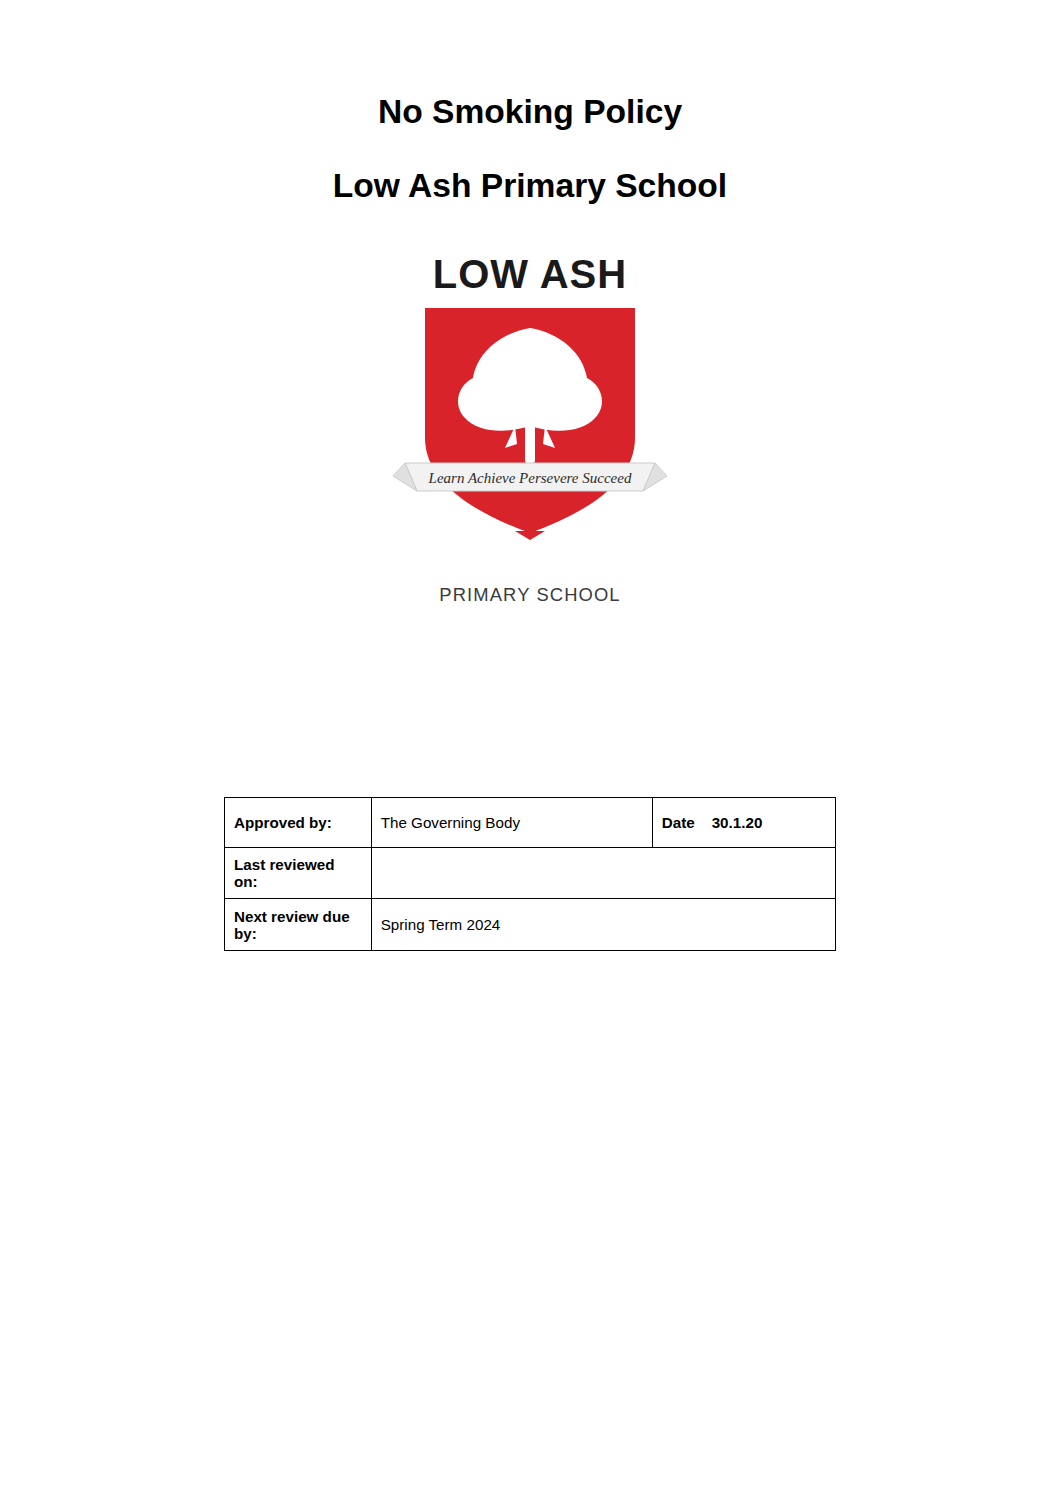No Smoking Policy
Low Ash Primary School
LOW ASH Learn Achieve Persevere Succeed
PRIMARY SCHOOL
| Approved by: | The Governing Body | Date 30.1.20 |
| Last reviewed on: | |
| Next review due by: | Spring Term 2024 |